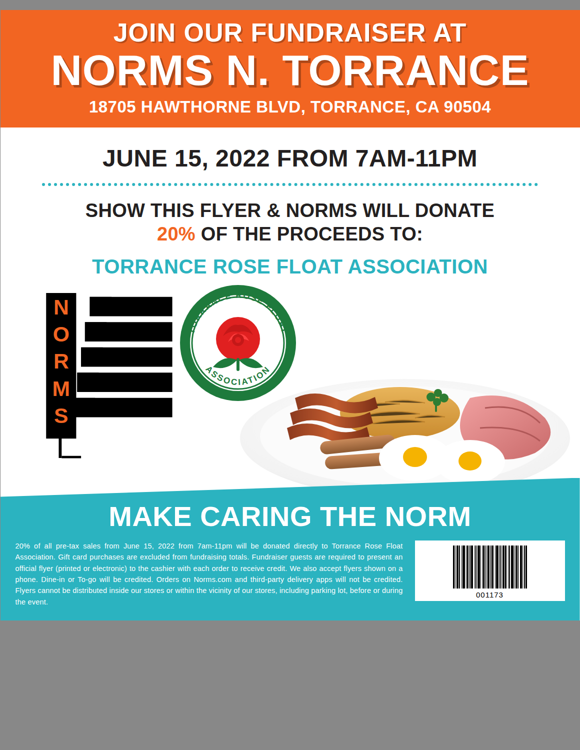JOIN OUR FUNDRAISER AT
NORMS N. TORRANCE
18705 HAWTHORNE BLVD, TORRANCE, CA 90504
JUNE 15, 2022 FROM 7AM-11PM
SHOW THIS FLYER & NORMS WILL DONATE
20% OF THE PROCEEDS TO:
TORRANCE ROSE FLOAT ASSOCIATION
N O R M S
TORRANCE ROSE FLOAT ASSOCIATION
MAKE CARING THE NORM
20% of all pre-tax sales from June 15, 2022 from 7am-11pm will be donated directly to Torrance Rose Float Association. Gift card purchases are excluded from fundraising totals. Fundraiser guests are required to present an official flyer (printed or electronic) to the cashier with each order to receive credit. We also accept flyers shown on a phone. Dine-in or To-go will be credited. Orders on Norms.com and third-party delivery apps will not be credited. Flyers cannot be distributed inside our stores or within the vicinity of our stores, including parking lot, before or during the event.
001173